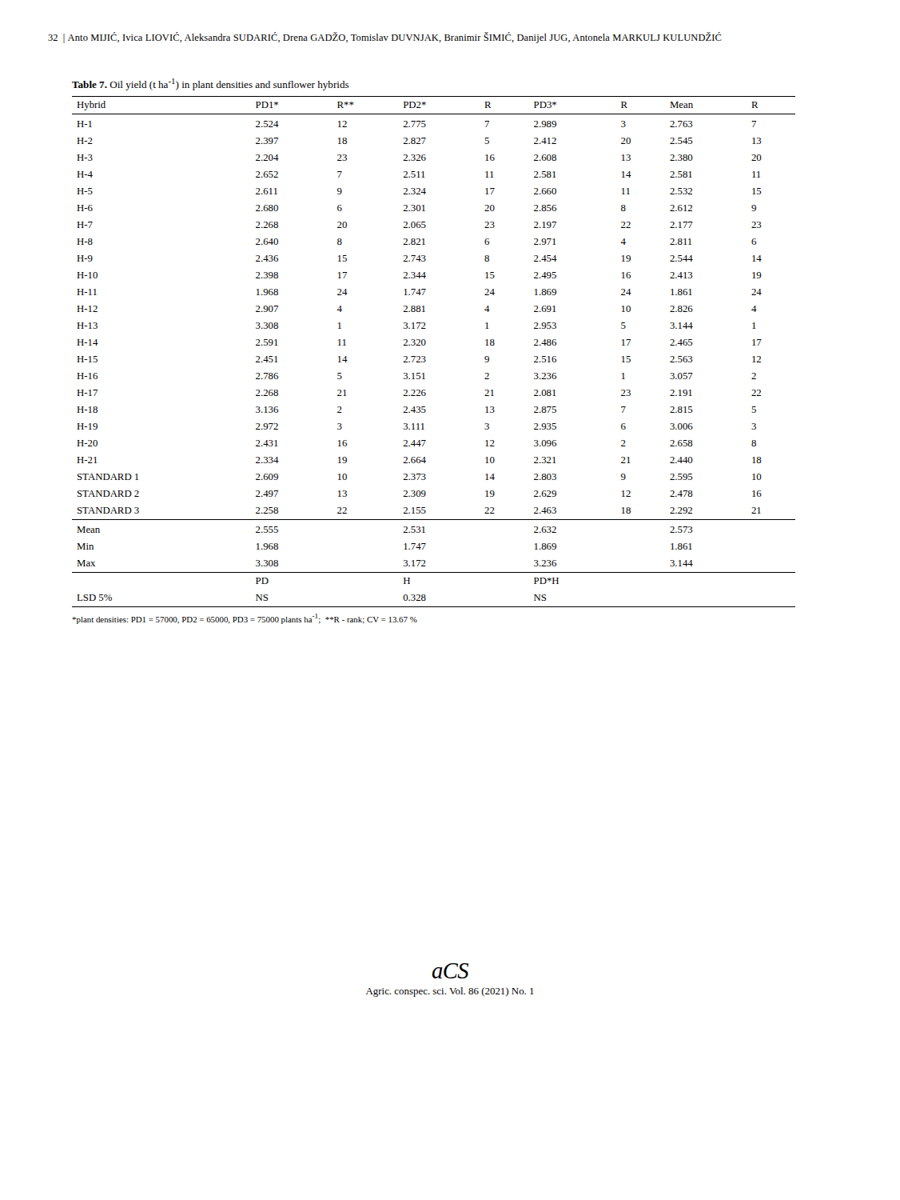32| Anto MIJIĆ, Ivica LIOVIĆ, Aleksandra SUDARIĆ, Drena GADŽO, Tomislav DUVNJAK, Branimir ŠIMIĆ, Danijel JUG, Antonela MARKULJ KULUNDŽIĆ
Table 7. Oil yield (t ha-1) in plant densities and sunflower hybrids
| Hybrid | PD1* | R** | PD2* | R | PD3* | R | Mean | R |
| --- | --- | --- | --- | --- | --- | --- | --- | --- |
| H-1 | 2.524 | 12 | 2.775 | 7 | 2.989 | 3 | 2.763 | 7 |
| H-2 | 2.397 | 18 | 2.827 | 5 | 2.412 | 20 | 2.545 | 13 |
| H-3 | 2.204 | 23 | 2.326 | 16 | 2.608 | 13 | 2.380 | 20 |
| H-4 | 2.652 | 7 | 2.511 | 11 | 2.581 | 14 | 2.581 | 11 |
| H-5 | 2.611 | 9 | 2.324 | 17 | 2.660 | 11 | 2.532 | 15 |
| H-6 | 2.680 | 6 | 2.301 | 20 | 2.856 | 8 | 2.612 | 9 |
| H-7 | 2.268 | 20 | 2.065 | 23 | 2.197 | 22 | 2.177 | 23 |
| H-8 | 2.640 | 8 | 2.821 | 6 | 2.971 | 4 | 2.811 | 6 |
| H-9 | 2.436 | 15 | 2.743 | 8 | 2.454 | 19 | 2.544 | 14 |
| H-10 | 2.398 | 17 | 2.344 | 15 | 2.495 | 16 | 2.413 | 19 |
| H-11 | 1.968 | 24 | 1.747 | 24 | 1.869 | 24 | 1.861 | 24 |
| H-12 | 2.907 | 4 | 2.881 | 4 | 2.691 | 10 | 2.826 | 4 |
| H-13 | 3.308 | 1 | 3.172 | 1 | 2.953 | 5 | 3.144 | 1 |
| H-14 | 2.591 | 11 | 2.320 | 18 | 2.486 | 17 | 2.465 | 17 |
| H-15 | 2.451 | 14 | 2.723 | 9 | 2.516 | 15 | 2.563 | 12 |
| H-16 | 2.786 | 5 | 3.151 | 2 | 3.236 | 1 | 3.057 | 2 |
| H-17 | 2.268 | 21 | 2.226 | 21 | 2.081 | 23 | 2.191 | 22 |
| H-18 | 3.136 | 2 | 2.435 | 13 | 2.875 | 7 | 2.815 | 5 |
| H-19 | 2.972 | 3 | 3.111 | 3 | 2.935 | 6 | 3.006 | 3 |
| H-20 | 2.431 | 16 | 2.447 | 12 | 3.096 | 2 | 2.658 | 8 |
| H-21 | 2.334 | 19 | 2.664 | 10 | 2.321 | 21 | 2.440 | 18 |
| STANDARD 1 | 2.609 | 10 | 2.373 | 14 | 2.803 | 9 | 2.595 | 10 |
| STANDARD 2 | 2.497 | 13 | 2.309 | 19 | 2.629 | 12 | 2.478 | 16 |
| STANDARD 3 | 2.258 | 22 | 2.155 | 22 | 2.463 | 18 | 2.292 | 21 |
| Mean | 2.555 | | 2.531 | | 2.632 | | 2.573 | |
| Min | 1.968 | | 1.747 | | 1.869 | | 1.861 | |
| Max | 3.308 | | 3.172 | | 3.236 | | 3.144 | |
| | PD | | H | | PD*H | | | |
| LSD 5% | NS | | 0.328 | | NS | | | |
*plant densities: PD1 = 57000, PD2 = 65000, PD3 = 75000 plants ha-1; **R - rank; CV = 13.67 %
a CS Agric. conspec. sci. Vol. 86 (2021) No. 1